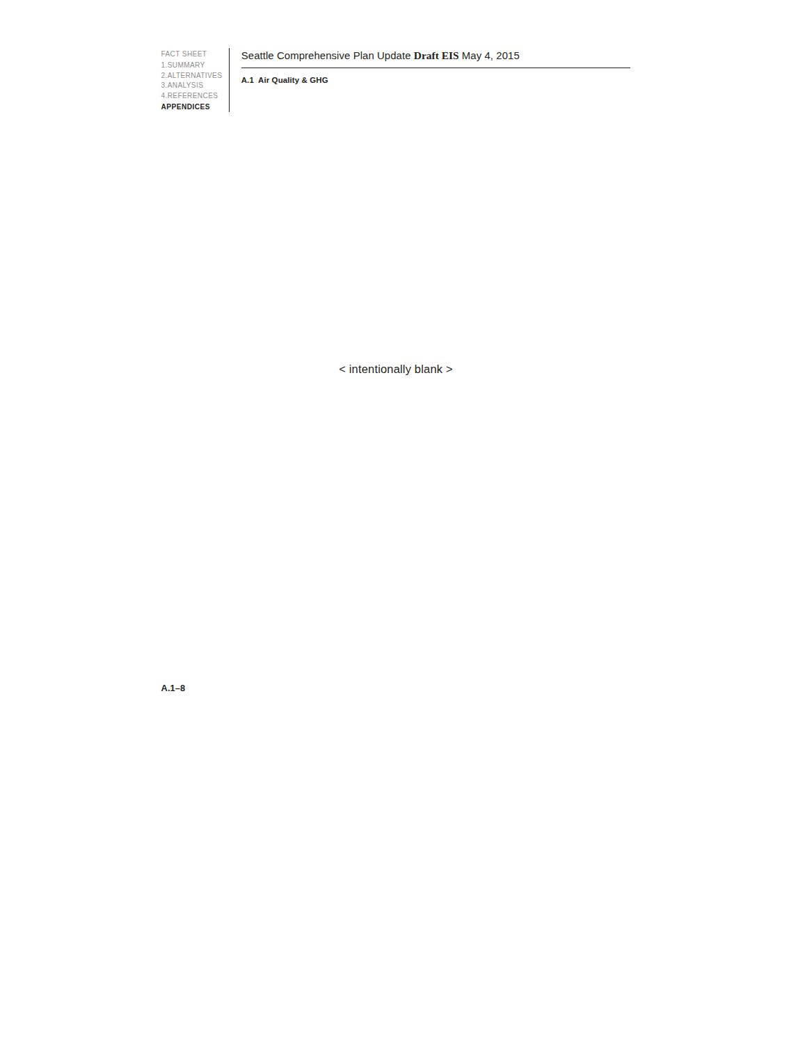Fact Sheet
1. Summary
2. Alternatives
3. Analysis
4. References
Appendices
Seattle Comprehensive Plan Update Draft EIS May 4, 2015
A.1 Air Quality & GHG
< intentionally blank >
A.1–8